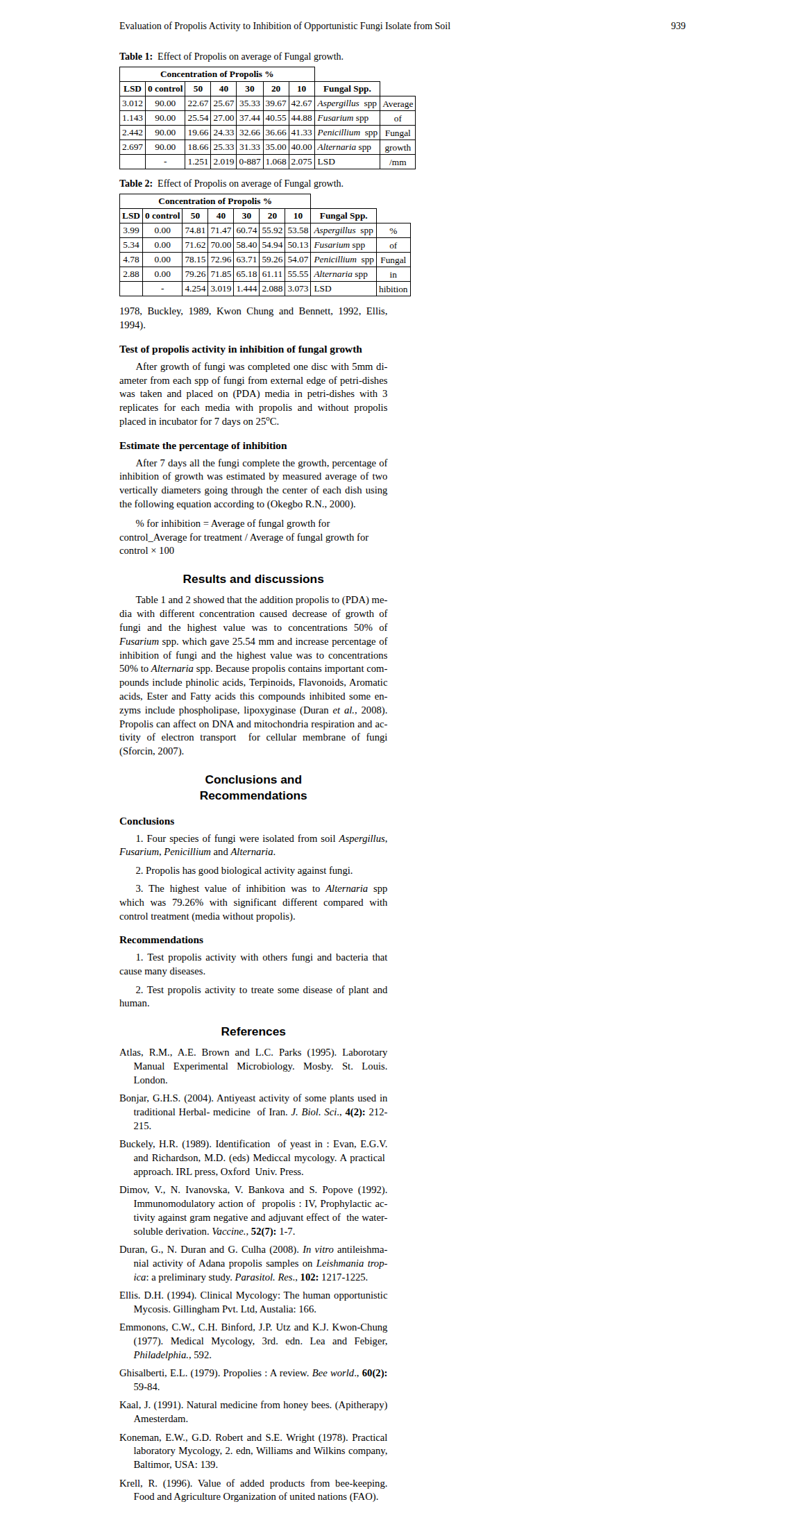Evaluation of Propolis Activity to Inhibition of Opportunistic Fungi Isolate from Soil 939
Table 1: Effect of Propolis on average of Fungal growth.
| Concentration of Propolis % | |
| --- | --- |
| LSD | 0 control | 50 | 40 | 30 | 20 | 10 | Fungal Spp. | |
| 3.012 | 90.00 | 22.67 | 25.67 | 35.33 | 39.67 | 42.67 | Aspergillus spp | Average |
| 1.143 | 90.00 | 25.54 | 27.00 | 37.44 | 40.55 | 44.88 | Fusarium spp | of |
| 2.442 | 90.00 | 19.66 | 24.33 | 32.66 | 36.66 | 41.33 | Penicillium spp | Fungal |
| 2.697 | 90.00 | 18.66 | 25.33 | 31.33 | 35.00 | 40.00 | Alternaria spp | growth |
| | - | 1.251 | 2.019 | 0-887 | 1.068 | 2.075 | LSD | /mm |
Table 2: Effect of Propolis on average of Fungal growth.
| Concentration of Propolis % | |
| --- | --- |
| LSD | 0 control | 50 | 40 | 30 | 20 | 10 | Fungal Spp. | |
| 3.99 | 0.00 | 74.81 | 71.47 | 60.74 | 55.92 | 53.58 | Aspergillus spp | % |
| 5.34 | 0.00 | 71.62 | 70.00 | 58.40 | 54.94 | 50.13 | Fusarium spp | of |
| 4.78 | 0.00 | 78.15 | 72.96 | 63.71 | 59.26 | 54.07 | Penicillium spp | Fungal |
| 2.88 | 0.00 | 79.26 | 71.85 | 65.18 | 61.11 | 55.55 | Alternaria spp | in |
| | - | 4.254 | 3.019 | 1.444 | 2.088 | 3.073 | LSD | hibition |
1978, Buckley, 1989, Kwon Chung and Bennett, 1992, Ellis, 1994).
Test of propolis activity in inhibition of fungal growth
After growth of fungi was completed one disc with 5mm diameter from each spp of fungi from external edge of petri-dishes was taken and placed on (PDA) media in petri-dishes with 3 replicates for each media with propolis and without propolis placed in incubator for 7 days on 25oC.
Estimate the percentage of inhibition
After 7 days all the fungi complete the growth, percentage of inhibition of growth was estimated by measured average of two vertically diameters going through the center of each dish using the following equation according to (Okegbo R.N., 2000).
% for inhibition = Average of fungal growth for control_Average for treatment / Average of fungal growth for control × 100
Results and discussions
Table 1 and 2 showed that the addition propolis to (PDA) media with different concentration caused decrease of growth of fungi and the highest value was to concentrations 50% of Fusarium spp. which gave 25.54 mm and increase percentage of inhibition of fungi and the highest value was to concentrations 50% to Alternaria spp. Because propolis contains important compounds include phinolic acids, Terpinoids, Flavonoids, Aromatic acids, Ester and Fatty acids this compounds inhibited some enzyms include phospholipase, lipoxyginase (Duran et al., 2008). Propolis can affect on DNA and mitochondria respiration and activity of electron transport for cellular membrane of fungi (Sforcin, 2007).
Conclusions and
Recommendations
Conclusions
1. Four species of fungi were isolated from soil Aspergillus, Fusarium, Penicillium and Alternaria.
2. Propolis has good biological activity against fungi.
3. The highest value of inhibition was to Alternaria spp which was 79.26% with significant different compared with control treatment (media without propolis).
Recommendations
1. Test propolis activity with others fungi and bacteria that cause many diseases.
2. Test propolis activity to treate some disease of plant and human.
References
Atlas, R.M., A.E. Brown and L.C. Parks (1995). Laborotary Manual Experimental Microbiology. Mosby. St. Louis. London.
Bonjar, G.H.S. (2004). Antiyeast activity of some plants used in traditional Herbal- medicine of Iran. J. Biol. Sci., 4(2): 212-215.
Buckely, H.R. (1989). Identification of yeast in : Evan, E.G.V. and Richardson, M.D. (eds) Mediccal mycology. A practical approach. IRL press, Oxford Univ. Press.
Dimov, V., N. Ivanovska, V. Bankova and S. Popove (1992). Immunomodulatory action of propolis : IV, Prophylactic activity against gram negative and adjuvant effect of the water-soluble derivation. Vaccine., 52(7): 1-7.
Duran, G., N. Duran and G. Culha (2008). In vitro antileishmanial activity of Adana propolis samples on Leishmania tropica: a preliminary study. Parasitol. Res., 102: 1217-1225.
Ellis. D.H. (1994). Clinical Mycology: The human opportunistic Mycosis. Gillingham Pvt. Ltd, Austalia: 166.
Emmonons, C.W., C.H. Binford, J.P. Utz and K.J. Kwon-Chung (1977). Medical Mycology, 3rd. edn. Lea and Febiger, Philadelphia., 592.
Ghisalberti, E.L. (1979). Propolies : A review. Bee world., 60(2): 59-84.
Kaal, J. (1991). Natural medicine from honey bees. (Apitherapy) Amesterdam.
Koneman, E.W., G.D. Robert and S.E. Wright (1978). Practical laboratory Mycology, 2. edn, Williams and Wilkins company, Baltimor, USA: 139.
Krell, R. (1996). Value of added products from bee-keeping. Food and Agriculture Organization of united nations (FAO).